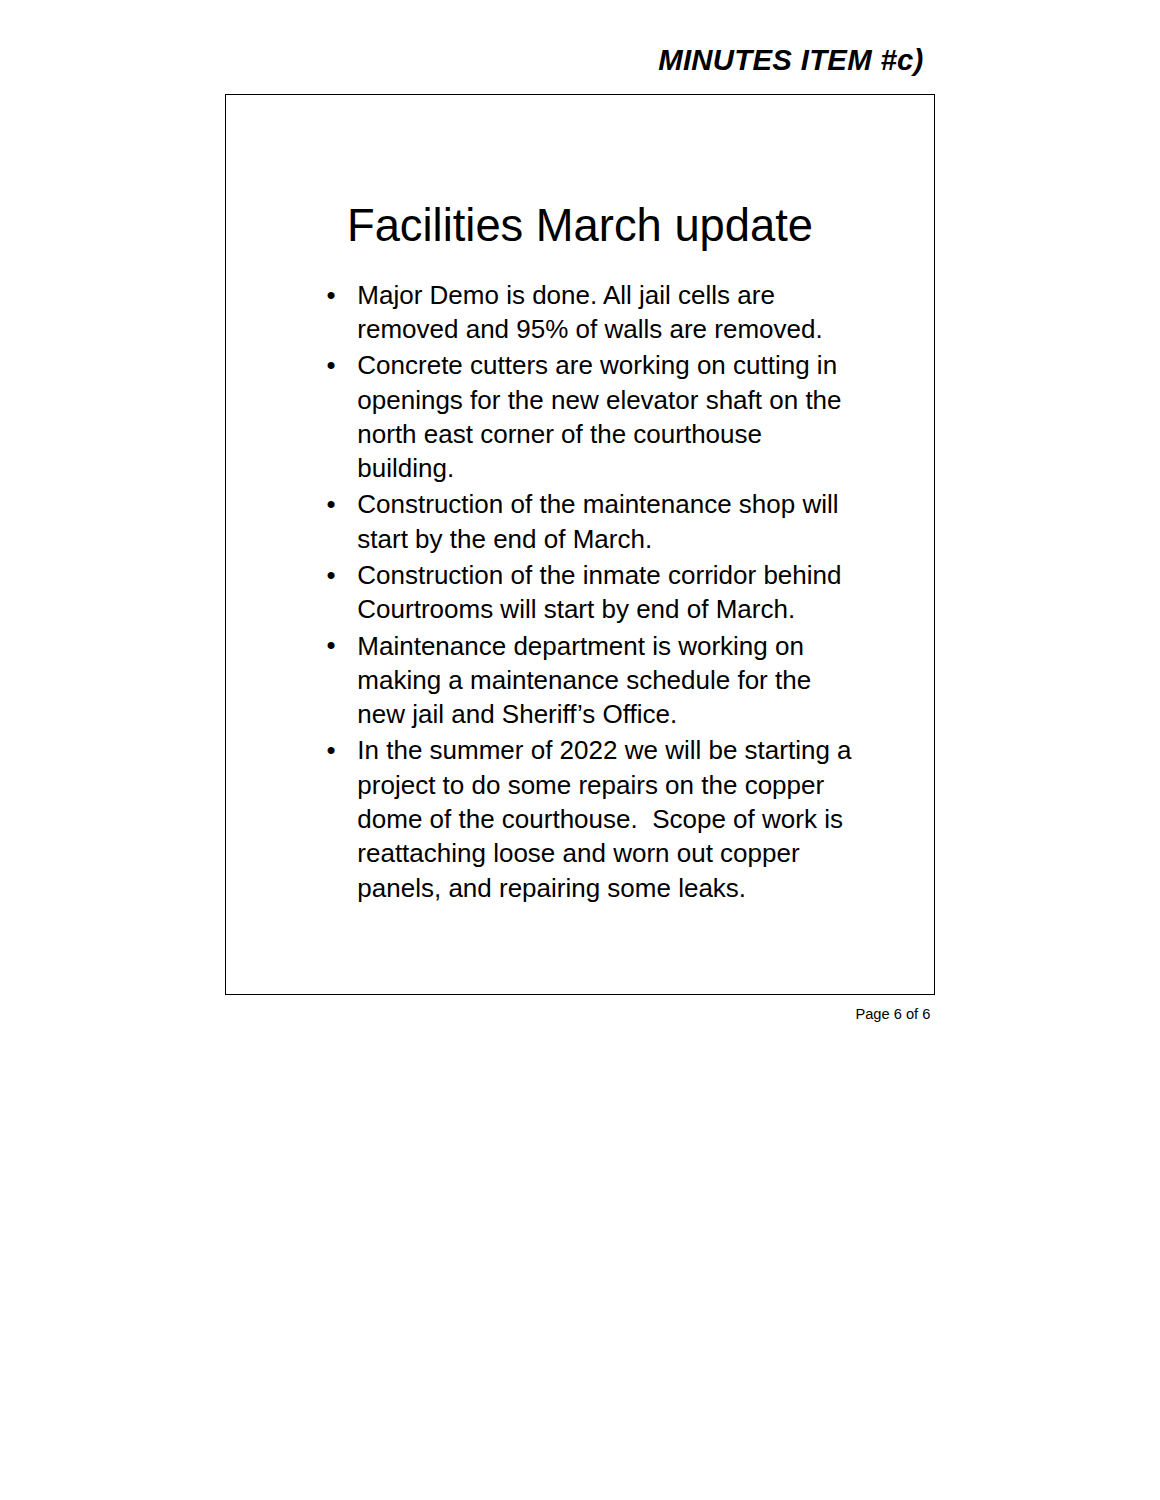MINUTES ITEM #c)
Facilities March update
Major Demo is done. All jail cells are removed and 95% of walls are removed.
Concrete cutters are working on cutting in openings for the new elevator shaft on the north east corner of the courthouse building.
Construction of the maintenance shop will start by the end of March.
Construction of the inmate corridor behind Courtrooms will start by end of March.
Maintenance department is working on making a maintenance schedule for the new jail and Sheriff’s Office.
In the summer of 2022 we will be starting a project to do some repairs on the copper dome of the courthouse. Scope of work is reattaching loose and worn out copper panels, and repairing some leaks.
Page 6 of 6